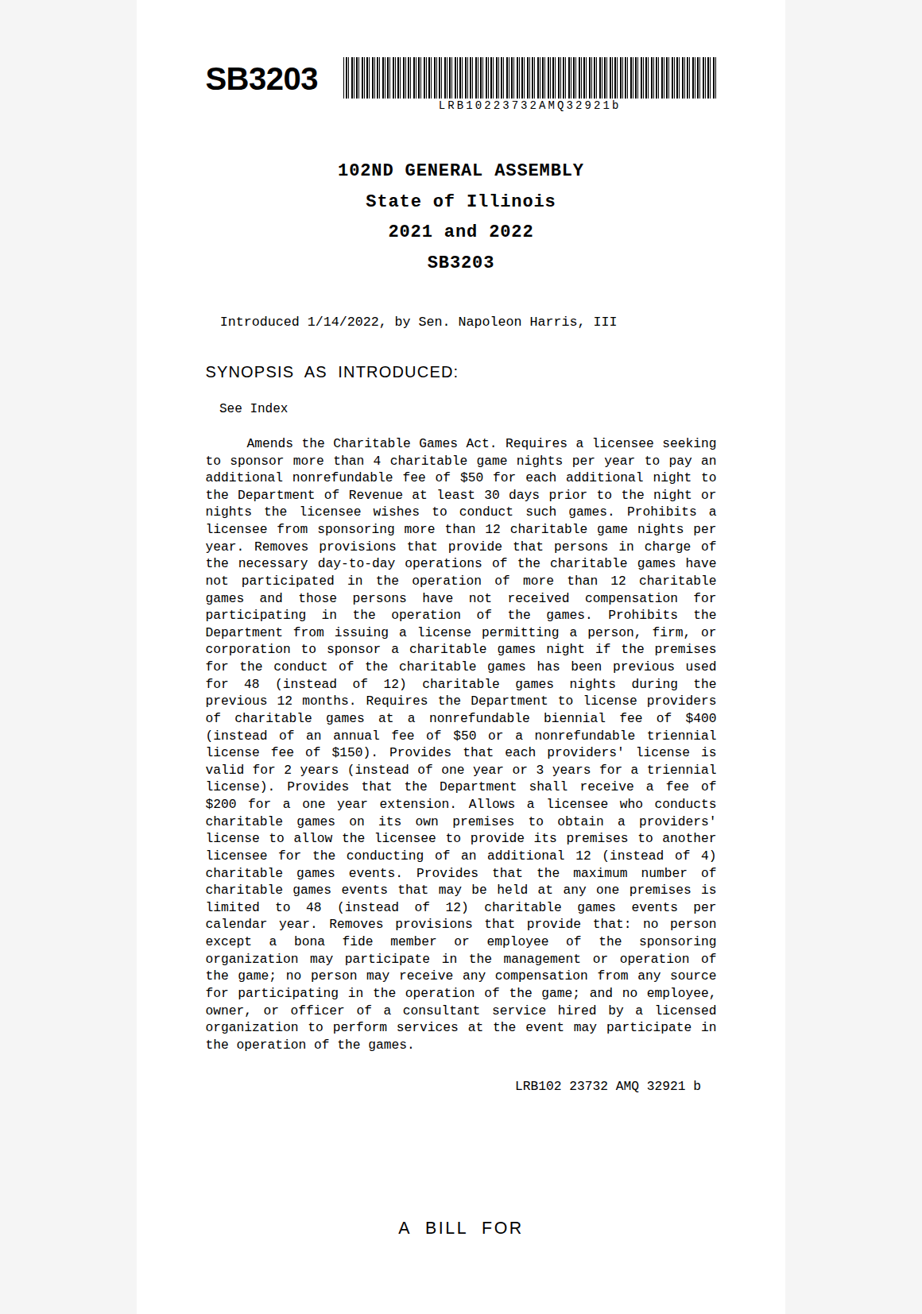SB3203
LRB10223732AMQ32921b
102ND GENERAL ASSEMBLY State of Illinois 2021 and 2022 SB3203
Introduced 1/14/2022, by Sen. Napoleon Harris, III
SYNOPSIS AS INTRODUCED:
See Index
Amends the Charitable Games Act. Requires a licensee seeking to sponsor more than 4 charitable game nights per year to pay an additional nonrefundable fee of $50 for each additional night to the Department of Revenue at least 30 days prior to the night or nights the licensee wishes to conduct such games. Prohibits a licensee from sponsoring more than 12 charitable game nights per year. Removes provisions that provide that persons in charge of the necessary day-to-day operations of the charitable games have not participated in the operation of more than 12 charitable games and those persons have not received compensation for participating in the operation of the games. Prohibits the Department from issuing a license permitting a person, firm, or corporation to sponsor a charitable games night if the premises for the conduct of the charitable games has been previous used for 48 (instead of 12) charitable games nights during the previous 12 months. Requires the Department to license providers of charitable games at a nonrefundable biennial fee of $400 (instead of an annual fee of $50 or a nonrefundable triennial license fee of $150). Provides that each providers' license is valid for 2 years (instead of one year or 3 years for a triennial license). Provides that the Department shall receive a fee of $200 for a one year extension. Allows a licensee who conducts charitable games on its own premises to obtain a providers' license to allow the licensee to provide its premises to another licensee for the conducting of an additional 12 (instead of 4) charitable games events. Provides that the maximum number of charitable games events that may be held at any one premises is limited to 48 (instead of 12) charitable games events per calendar year. Removes provisions that provide that: no person except a bona fide member or employee of the sponsoring organization may participate in the management or operation of the game; no person may receive any compensation from any source for participating in the operation of the game; and no employee, owner, or officer of a consultant service hired by a licensed organization to perform services at the event may participate in the operation of the games.
LRB102 23732 AMQ 32921 b
A BILL FOR